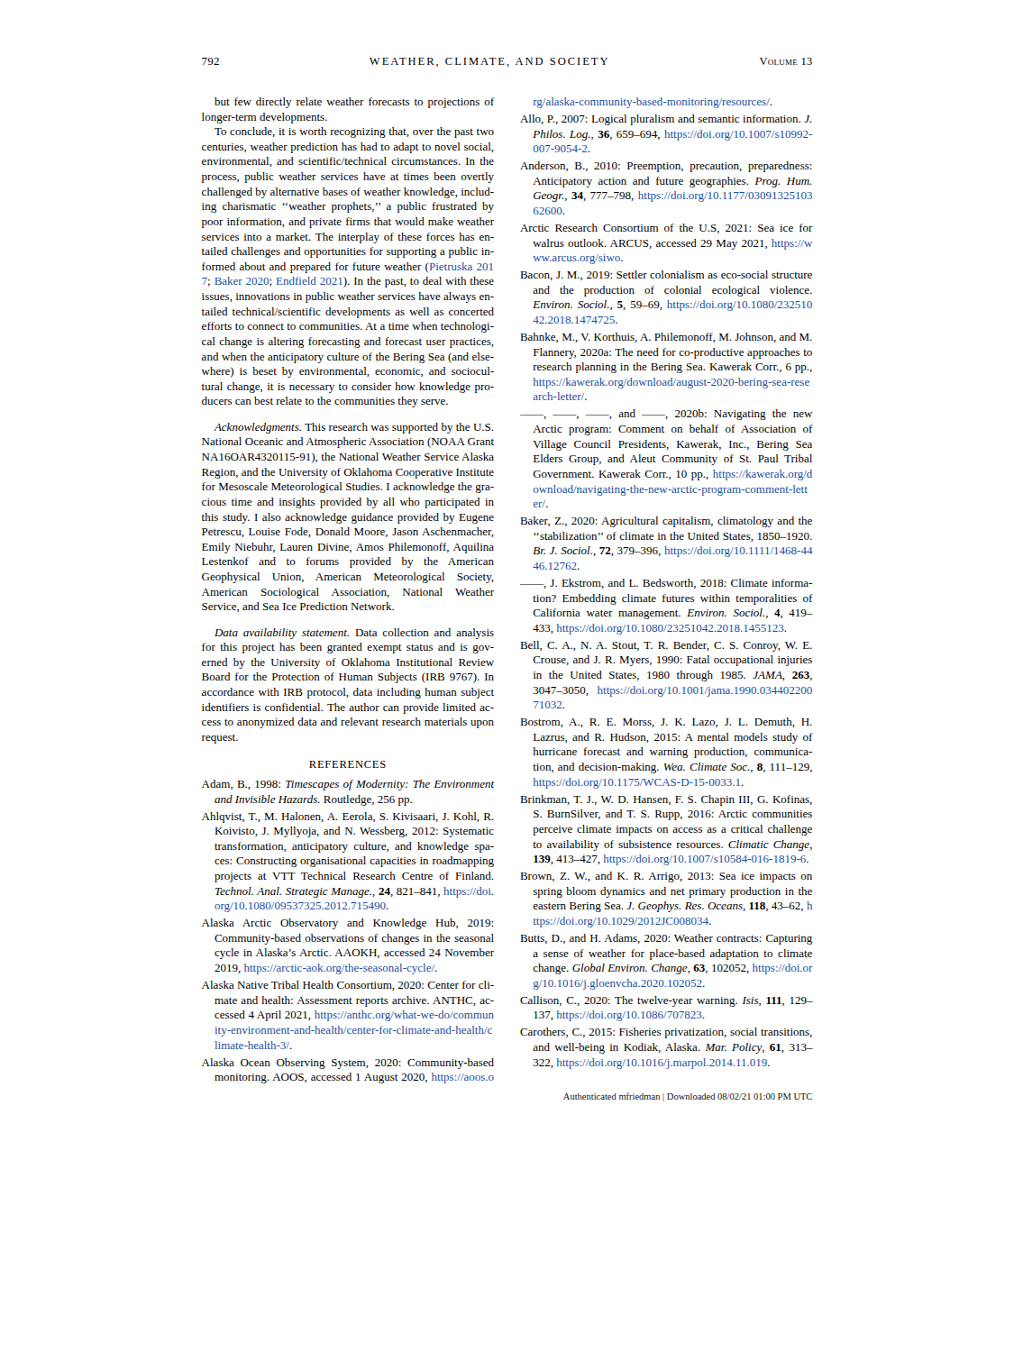792
Weather, Climate, and Society
Volume 13
but few directly relate weather forecasts to projections of longer-term developments.
To conclude, it is worth recognizing that, over the past two centuries, weather prediction has had to adapt to novel social, environmental, and scientific/technical circumstances. In the process, public weather services have at times been overtly challenged by alternative bases of weather knowledge, including charismatic ‘‘weather prophets,’’ a public frustrated by poor information, and private firms that would make weather services into a market. The interplay of these forces has entailed challenges and opportunities for supporting a public informed about and prepared for future weather (Pietruska 2017; Baker 2020; Endfield 2021). In the past, to deal with these issues, innovations in public weather services have always entailed technical/scientific developments as well as concerted efforts to connect to communities. At a time when technological change is altering forecasting and forecast user practices, and when the anticipatory culture of the Bering Sea (and elsewhere) is beset by environmental, economic, and sociocultural change, it is necessary to consider how knowledge producers can best relate to the communities they serve.
Acknowledgments. This research was supported by the U.S. National Oceanic and Atmospheric Association (NOAA Grant NA16OAR4320115-91), the National Weather Service Alaska Region, and the University of Oklahoma Cooperative Institute for Mesoscale Meteorological Studies. I acknowledge the gracious time and insights provided by all who participated in this study. I also acknowledge guidance provided by Eugene Petrescu, Louise Fode, Donald Moore, Jason Aschenmacher, Emily Niebuhr, Lauren Divine, Amos Philemonoff, Aquilina Lestenkof and to forums provided by the American Geophysical Union, American Meteorological Society, American Sociological Association, National Weather Service, and Sea Ice Prediction Network.
Data availability statement. Data collection and analysis for this project has been granted exempt status and is governed by the University of Oklahoma Institutional Review Board for the Protection of Human Subjects (IRB 9767). In accordance with IRB protocol, data including human subject identifiers is confidential. The author can provide limited access to anonymized data and relevant research materials upon request.
References
Adam, B., 1998: Timescapes of Modernity: The Environment and Invisible Hazards. Routledge, 256 pp.
Ahlqvist, T., M. Halonen, A. Eerola, S. Kivisaari, J. Kohl, R. Koivisto, J. Myllyoja, and N. Wessberg, 2012: Systematic transformation, anticipatory culture, and knowledge spaces: Constructing organisational capacities in roadmapping projects at VTT Technical Research Centre of Finland. Technol. Anal. Strategic Manage., 24, 821–841, https://doi.org/10.1080/09537325.2012.715490.
Alaska Arctic Observatory and Knowledge Hub, 2019: Community-based observations of changes in the seasonal cycle in Alaska’s Arctic. AAOKH, accessed 24 November 2019, https://arctic-aok.org/the-seasonal-cycle/.
Alaska Native Tribal Health Consortium, 2020: Center for climate and health: Assessment reports archive. ANTHC, accessed 4 April 2021, https://anthc.org/what-we-do/community-environment-and-health/center-for-climate-and-health/climate-health-3/.
Alaska Ocean Observing System, 2020: Community-based monitoring. AOOS, accessed 1 August 2020, https://aoos.org/alaska-community-based-monitoring/resources/.
Allo, P., 2007: Logical pluralism and semantic information. J. Philos. Log., 36, 659–694, https://doi.org/10.1007/s10992-007-9054-2.
Anderson, B., 2010: Preemption, precaution, preparedness: Anticipatory action and future geographies. Prog. Hum. Geogr., 34, 777–798, https://doi.org/10.1177/0309132510362600.
Arctic Research Consortium of the U.S, 2021: Sea ice for walrus outlook. ARCUS, accessed 29 May 2021, https://www.arcus.org/siwo.
Bacon, J. M., 2019: Settler colonialism as eco-social structure and the production of colonial ecological violence. Environ. Sociol., 5, 59–69, https://doi.org/10.1080/23251042.2018.1474725.
Bahnke, M., V. Korthuis, A. Philemonoff, M. Johnson, and M. Flannery, 2020a: The need for co-productive approaches to research planning in the Bering Sea. Kawerak Corr., 6 pp., https://kawerak.org/download/august-2020-bering-sea-research-letter/.
——, ——, ——, and ——, 2020b: Navigating the new Arctic program: Comment on behalf of Association of Village Council Presidents, Kawerak, Inc., Bering Sea Elders Group, and Aleut Community of St. Paul Tribal Government. Kawerak Corr., 10 pp., https://kawerak.org/download/navigating-the-new-arctic-program-comment-letter/.
Baker, Z., 2020: Agricultural capitalism, climatology and the ‘‘stabilization’’ of climate in the United States, 1850–1920. Br. J. Sociol., 72, 379–396, https://doi.org/10.1111/1468-4446.12762.
——, J. Ekstrom, and L. Bedsworth, 2018: Climate information? Embedding climate futures within temporalities of California water management. Environ. Sociol., 4, 419–433, https://doi.org/10.1080/23251042.2018.1455123.
Bell, C. A., N. A. Stout, T. R. Bender, C. S. Conroy, W. E. Crouse, and J. R. Myers, 1990: Fatal occupational injuries in the United States, 1980 through 1985. JAMA, 263, 3047–3050, https://doi.org/10.1001/jama.1990.03440220071032.
Bostrom, A., R. E. Morss, J. K. Lazo, J. L. Demuth, H. Lazrus, and R. Hudson, 2015: A mental models study of hurricane forecast and warning production, communication, and decision-making. Wea. Climate Soc., 8, 111–129, https://doi.org/10.1175/WCAS-D-15-0033.1.
Brinkman, T. J., W. D. Hansen, F. S. Chapin III, G. Kofinas, S. BurnSilver, and T. S. Rupp, 2016: Arctic communities perceive climate impacts on access as a critical challenge to availability of subsistence resources. Climatic Change, 139, 413–427, https://doi.org/10.1007/s10584-016-1819-6.
Brown, Z. W., and K. R. Arrigo, 2013: Sea ice impacts on spring bloom dynamics and net primary production in the eastern Bering Sea. J. Geophys. Res. Oceans, 118, 43–62, https://doi.org/10.1029/2012JC008034.
Butts, D., and H. Adams, 2020: Weather contracts: Capturing a sense of weather for place-based adaptation to climate change. Global Environ. Change, 63, 102052, https://doi.org/10.1016/j.gloenvcha.2020.102052.
Callison, C., 2020: The twelve-year warning. Isis, 111, 129–137, https://doi.org/10.1086/707823.
Carothers, C., 2015: Fisheries privatization, social transitions, and well-being in Kodiak, Alaska. Mar. Policy, 61, 313–322, https://doi.org/10.1016/j.marpol.2014.11.019.
Authenticated mfriedman | Downloaded 08/02/21 01:00 PM UTC